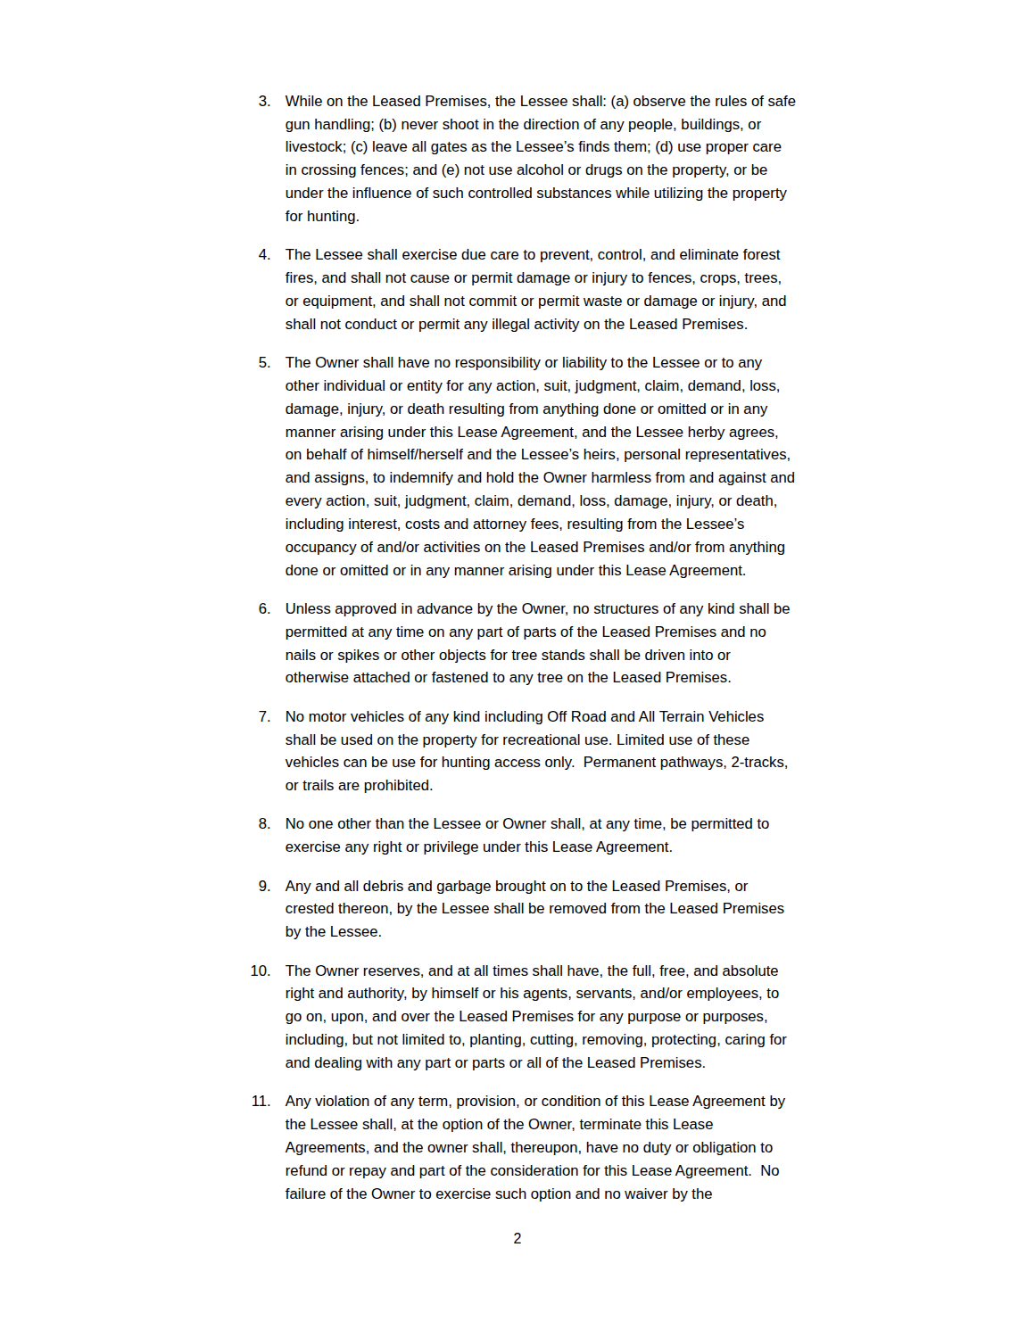While on the Leased Premises, the Lessee shall: (a) observe the rules of safe gun handling; (b) never shoot in the direction of any people, buildings, or livestock; (c) leave all gates as the Lessee’s finds them; (d) use proper care in crossing fences; and (e) not use alcohol or drugs on the property, or be under the influence of such controlled substances while utilizing the property for hunting.
The Lessee shall exercise due care to prevent, control, and eliminate forest fires, and shall not cause or permit damage or injury to fences, crops, trees, or equipment, and shall not commit or permit waste or damage or injury, and shall not conduct or permit any illegal activity on the Leased Premises.
The Owner shall have no responsibility or liability to the Lessee or to any other individual or entity for any action, suit, judgment, claim, demand, loss, damage, injury, or death resulting from anything done or omitted or in any manner arising under this Lease Agreement, and the Lessee herby agrees, on behalf of himself/herself and the Lessee’s heirs, personal representatives, and assigns, to indemnify and hold the Owner harmless from and against and every action, suit, judgment, claim, demand, loss, damage, injury, or death, including interest, costs and attorney fees, resulting from the Lessee’s occupancy of and/or activities on the Leased Premises and/or from anything done or omitted or in any manner arising under this Lease Agreement.
Unless approved in advance by the Owner, no structures of any kind shall be permitted at any time on any part of parts of the Leased Premises and no nails or spikes or other objects for tree stands shall be driven into or otherwise attached or fastened to any tree on the Leased Premises.
No motor vehicles of any kind including Off Road and All Terrain Vehicles shall be used on the property for recreational use. Limited use of these vehicles can be use for hunting access only. Permanent pathways, 2-tracks, or trails are prohibited.
No one other than the Lessee or Owner shall, at any time, be permitted to exercise any right or privilege under this Lease Agreement.
Any and all debris and garbage brought on to the Leased Premises, or crested thereon, by the Lessee shall be removed from the Leased Premises by the Lessee.
The Owner reserves, and at all times shall have, the full, free, and absolute right and authority, by himself or his agents, servants, and/or employees, to go on, upon, and over the Leased Premises for any purpose or purposes, including, but not limited to, planting, cutting, removing, protecting, caring for and dealing with any part or parts or all of the Leased Premises.
Any violation of any term, provision, or condition of this Lease Agreement by the Lessee shall, at the option of the Owner, terminate this Lease Agreements, and the owner shall, thereupon, have no duty or obligation to refund or repay and part of the consideration for this Lease Agreement. No failure of the Owner to exercise such option and no waiver by the
2